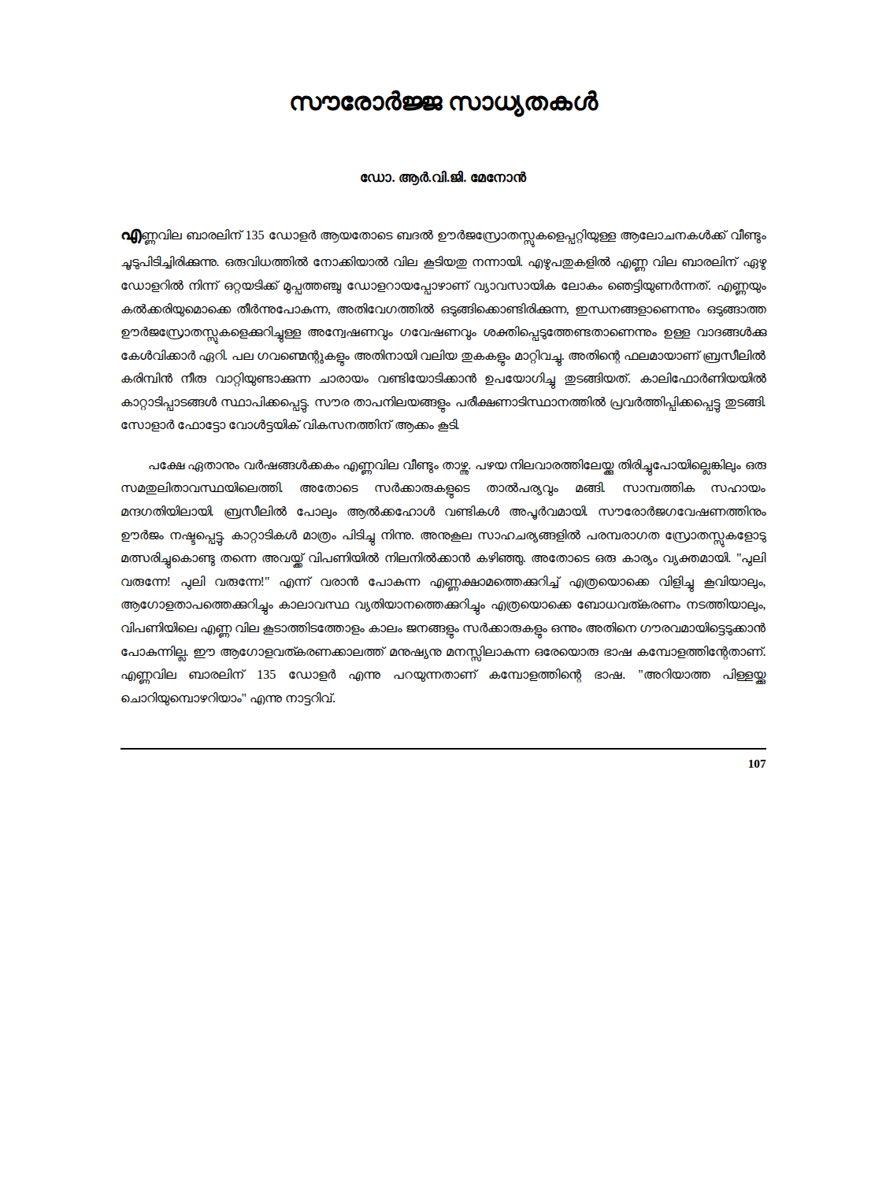സൗരോർജ്ജ സാധ്യതകൾ
ഡോ. ആർ.വി.ജി. മേനോൻ
എണ്ണവില ബാരലിന് 135 ഡോളർ ആയതോടെ ബദൽ ഊർജസ്രോതസ്സുകളെപ്പറ്റിയുള്ള ആലോചനകൾക്ക് വീണ്ടും ചൂടുപിടിച്ചിരിക്കുന്നു. ഒരുവിധത്തിൽ നോക്കിയാൽ വില കൂടിയതു നന്നായി. എഴുപതുകളിൽ എണ്ണ വില ബാരലിന് ഏഴു ഡോളറിൽ നിന്ന് ഒറ്റയടിക്ക് മുപ്പത്തഞ്ചു ഡോളറായപ്പോഴാണ് വ്യാവസായിക ലോകം ഞെട്ടിയുണർന്നത്. എണ്ണയും കൽക്കരിയുമൊക്കെ തീർന്നുപോകുന്ന, അതിവേഗത്തിൽ ഒടുങ്ങിക്കൊണ്ടിരിക്കുന്ന, ഇന്ധനങ്ങളാണെന്നും ഒടുങ്ങാത്ത ഊർജസ്രോതസ്സുകളെക്കുറിച്ചുള്ള അന്വേഷണവും ഗവേഷണവും ശക്തിപ്പെടുത്തേണ്ടതാണെന്നും ഉള്ള വാദങ്ങൾക്കു കേൾവിക്കാർ ഏറി. പല ഗവണ്മെന്റുകളും അതിനായി വലിയ തുകകളും മാറ്റിവച്ചു. അതിന്റെ ഫലമായാണ് ബ്രസീലിൽ കരിമ്പിൻ നീരു വാറ്റിയുണ്ടാക്കുന്ന ചാരായം വണ്ടിയോടിക്കാൻ ഉപയോഗിച്ചു തുടങ്ങിയത്. കാലിഫോർണിയയിൽ കാറ്റാടിപ്പാടങ്ങൾ സ്ഥാപിക്കപ്പെട്ടു. സൗര താപനിലയങ്ങളും പരീക്ഷണാടിസ്ഥാനത്തിൽ പ്രവർത്തിപ്പിക്കപ്പെട്ടു തുടങ്ങി. സോളാർ ഫോട്ടോ വോൾട്ടയിക് വികസനത്തിന് ആക്കം കൂടി.
പക്ഷേ ഏതാനും വർഷങ്ങൾക്കകം എണ്ണവില വീണ്ടും താഴ്ന്നു. പഴയ നിലവാരത്തിലേയ്ക്കു തിരിച്ചുപോയില്ലെങ്കിലും ഒരു സമതുലിതാവസ്ഥയിലെത്തി. അതോടെ സർക്കാരുകളുടെ താൽപര്യവും മങ്ങി. സാമ്പത്തിക സഹായം മന്ദഗതിയിലായി. ബ്രസീലിൽ പോലും ആൽക്കഹോൾ വണ്ടികൾ അപൂർവമായി. സൗരോർജഗവേഷണത്തിനും ഊർജം നഷ്ടപ്പെട്ടു. കാറ്റാടികൾ മാത്രം പിടിച്ചു നിന്നു. അനുകൂല സാഹചര്യങ്ങളിൽ പരമ്പരാഗത സ്രോതസ്സുകളോടു മത്സരിച്ചുകൊണ്ടു തന്നെ അവയ്ക്ക് വിപണിയിൽ നിലനിൽക്കാൻ കഴിഞ്ഞു. അതോടെ ഒരു കാര്യം വ്യക്തമായി. "പുലി വരുന്നേ! പുലി വരുന്നേ!" എന്ന് വരാൻ പോകുന്ന എണ്ണക്ഷാമത്തെക്കുറിച്ച് എത്രയൊക്കെ വിളിച്ചു കൂവിയാലും, ആഗോളതാപത്തെക്കുറിച്ചും കാലാവസ്ഥ വ്യതിയാനത്തെക്കുറിച്ചും എത്രയൊക്കെ ബോധവത്കരണം നടത്തിയാലും, വിപണിയിലെ എണ്ണ വില കൂടാത്തിടത്തോളം കാലം ജനങ്ങളും സർക്കാരുകളും ഒന്നും അതിനെ ഗൗരവമായിട്ടെടുക്കാൻ പോകുന്നില്ല. ഈ ആഗോളവത്കരണക്കാലത്ത് മനുഷ്യനു മനസ്സിലാകുന്ന ഒരേയൊരു ഭാഷ കമ്പോളത്തിന്റേതാണ്. എണ്ണവില ബാരലിന് 135 ഡോളർ എന്നു പറയുന്നതാണ് കമ്പോളത്തിന്റെ ഭാഷ. "അറിയാത്ത പിള്ളയ്ക്കു ചൊറിയുമ്പൊഴറിയാം" എന്നു നാട്ടറിവ്.
107